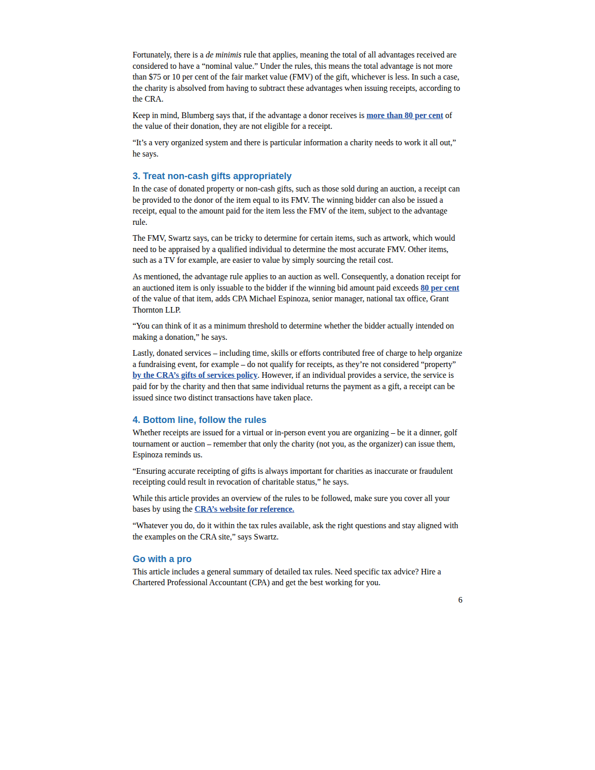Fortunately, there is a de minimis rule that applies, meaning the total of all advantages received are considered to have a “nominal value.” Under the rules, this means the total advantage is not more than $75 or 10 per cent of the fair market value (FMV) of the gift, whichever is less. In such a case, the charity is absolved from having to subtract these advantages when issuing receipts, according to the CRA.
Keep in mind, Blumberg says that, if the advantage a donor receives is more than 80 per cent of the value of their donation, they are not eligible for a receipt.
“It’s a very organized system and there is particular information a charity needs to work it all out,” he says.
3. Treat non-cash gifts appropriately
In the case of donated property or non-cash gifts, such as those sold during an auction, a receipt can be provided to the donor of the item equal to its FMV. The winning bidder can also be issued a receipt, equal to the amount paid for the item less the FMV of the item, subject to the advantage rule.
The FMV, Swartz says, can be tricky to determine for certain items, such as artwork, which would need to be appraised by a qualified individual to determine the most accurate FMV. Other items, such as a TV for example, are easier to value by simply sourcing the retail cost.
As mentioned, the advantage rule applies to an auction as well. Consequently, a donation receipt for an auctioned item is only issuable to the bidder if the winning bid amount paid exceeds 80 per cent of the value of that item, adds CPA Michael Espinoza, senior manager, national tax office, Grant Thornton LLP.
“You can think of it as a minimum threshold to determine whether the bidder actually intended on making a donation,” he says.
Lastly, donated services – including time, skills or efforts contributed free of charge to help organize a fundraising event, for example – do not qualify for receipts, as they’re not considered “property” by the CRA’s gifts of services policy. However, if an individual provides a service, the service is paid for by the charity and then that same individual returns the payment as a gift, a receipt can be issued since two distinct transactions have taken place.
4. Bottom line, follow the rules
Whether receipts are issued for a virtual or in-person event you are organizing – be it a dinner, golf tournament or auction – remember that only the charity (not you, as the organizer) can issue them, Espinoza reminds us.
“Ensuring accurate receipting of gifts is always important for charities as inaccurate or fraudulent receipting could result in revocation of charitable status,” he says.
While this article provides an overview of the rules to be followed, make sure you cover all your bases by using the CRA’s website for reference.
“Whatever you do, do it within the tax rules available, ask the right questions and stay aligned with the examples on the CRA site,” says Swartz.
Go with a pro
This article includes a general summary of detailed tax rules. Need specific tax advice? Hire a Chartered Professional Accountant (CPA) and get the best working for you.
6